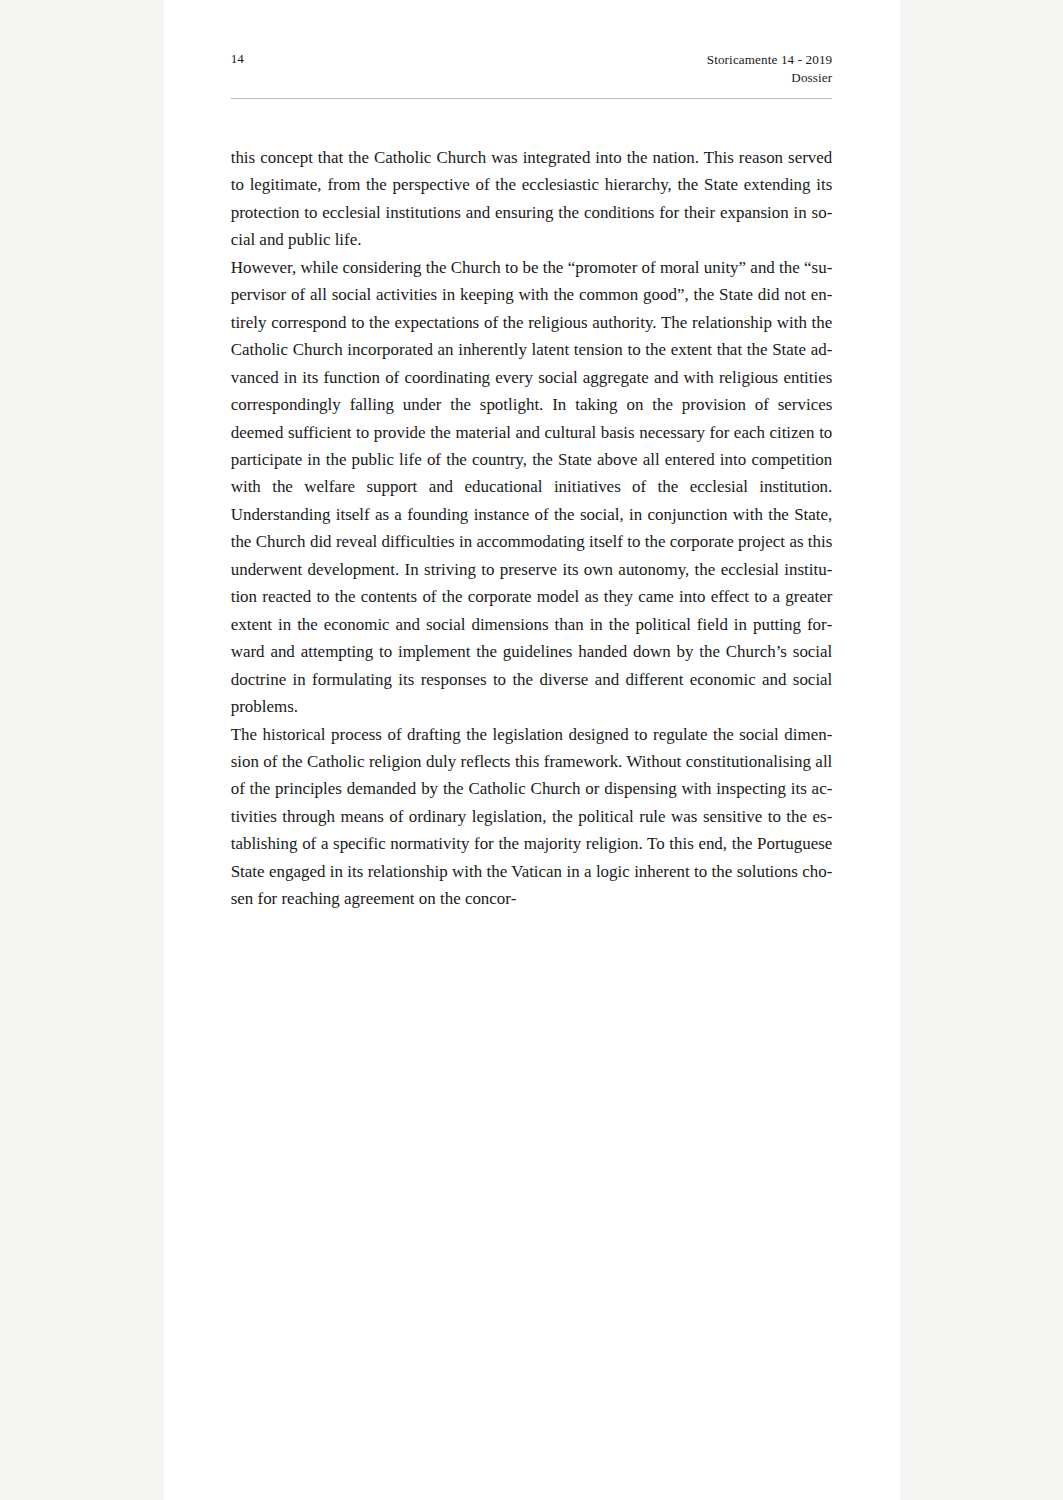14 Storicamente 14 - 2019
Dossier
this concept that the Catholic Church was integrated into the nation. This reason served to legitimate, from the perspective of the ecclesiastic hierarchy, the State extending its protection to ecclesial institutions and ensuring the conditions for their expansion in social and public life.
However, while considering the Church to be the “promoter of moral unity” and the “supervisor of all social activities in keeping with the common good”, the State did not entirely correspond to the expectations of the religious authority. The relationship with the Catholic Church incorporated an inherently latent tension to the extent that the State advanced in its function of coordinating every social aggregate and with religious entities correspondingly falling under the spotlight. In taking on the provision of services deemed sufficient to provide the material and cultural basis necessary for each citizen to participate in the public life of the country, the State above all entered into competition with the welfare support and educational initiatives of the ecclesial institution. Understanding itself as a founding instance of the social, in conjunction with the State, the Church did reveal difficulties in accommodating itself to the corporate project as this underwent development. In striving to preserve its own autonomy, the ecclesial institution reacted to the contents of the corporate model as they came into effect to a greater extent in the economic and social dimensions than in the political field in putting forward and attempting to implement the guidelines handed down by the Church’s social doctrine in formulating its responses to the diverse and different economic and social problems.
The historical process of drafting the legislation designed to regulate the social dimension of the Catholic religion duly reflects this framework. Without constitutionalising all of the principles demanded by the Catholic Church or dispensing with inspecting its activities through means of ordinary legislation, the political rule was sensitive to the establishing of a specific normativity for the majority religion. To this end, the Portuguese State engaged in its relationship with the Vatican in a logic inherent to the solutions chosen for reaching agreement on the concor-